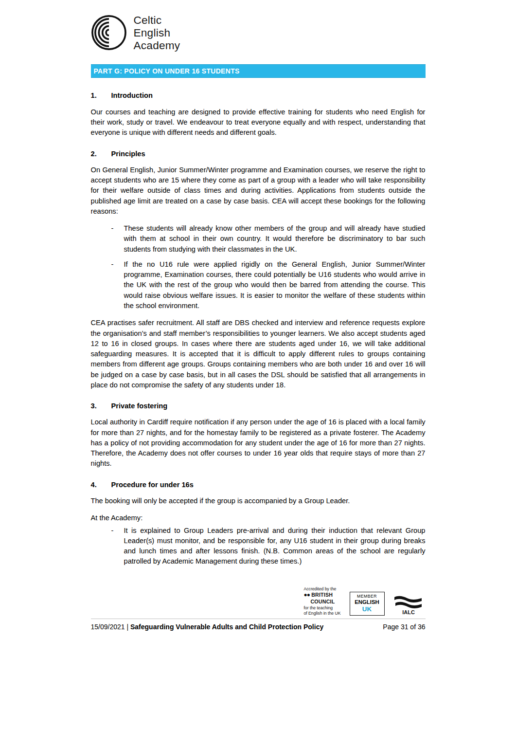Celtic
English
Academy
PART G: POLICY ON UNDER 16 STUDENTS
1. Introduction
Our courses and teaching are designed to provide effective training for students who need English for their work, study or travel. We endeavour to treat everyone equally and with respect, understanding that everyone is unique with different needs and different goals.
2. Principles
On General English, Junior Summer/Winter programme and Examination courses, we reserve the right to accept students who are 15 where they come as part of a group with a leader who will take responsibility for their welfare outside of class times and during activities. Applications from students outside the published age limit are treated on a case by case basis. CEA will accept these bookings for the following reasons:
These students will already know other members of the group and will already have studied with them at school in their own country. It would therefore be discriminatory to bar such students from studying with their classmates in the UK.
If the no U16 rule were applied rigidly on the General English, Junior Summer/Winter programme, Examination courses, there could potentially be U16 students who would arrive in the UK with the rest of the group who would then be barred from attending the course. This would raise obvious welfare issues. It is easier to monitor the welfare of these students within the school environment.
CEA practises safer recruitment. All staff are DBS checked and interview and reference requests explore the organisation’s and staff member’s responsibilities to younger learners. We also accept students aged 12 to 16 in closed groups. In cases where there are students aged under 16, we will take additional safeguarding measures. It is accepted that it is difficult to apply different rules to groups containing members from different age groups. Groups containing members who are both under 16 and over 16 will be judged on a case by case basis, but in all cases the DSL should be satisfied that all arrangements in place do not compromise the safety of any students under 18.
3. Private fostering
Local authority in Cardiff require notification if any person under the age of 16 is placed with a local family for more than 27 nights, and for the homestay family to be registered as a private fosterer. The Academy has a policy of not providing accommodation for any student under the age of 16 for more than 27 nights. Therefore, the Academy does not offer courses to under 16 year olds that require stays of more than 27 nights.
4. Procedure for under 16s
The booking will only be accepted if the group is accompanied by a Group Leader.
At the Academy:
It is explained to Group Leaders pre-arrival and during their induction that relevant Group Leader(s) must monitor, and be responsible for, any U16 student in their group during breaks and lunch times and after lessons finish. (N.B. Common areas of the school are regularly patrolled by Academic Management during these times.)
Accredited by the
●● BRITISH
COUNCIL
for the teaching
of English in the UK
MEMBER
ENGLISH
UK
IALC
15/09/2021 | Safeguarding Vulnerable Adults and Child Protection Policy
Page 31 of 36